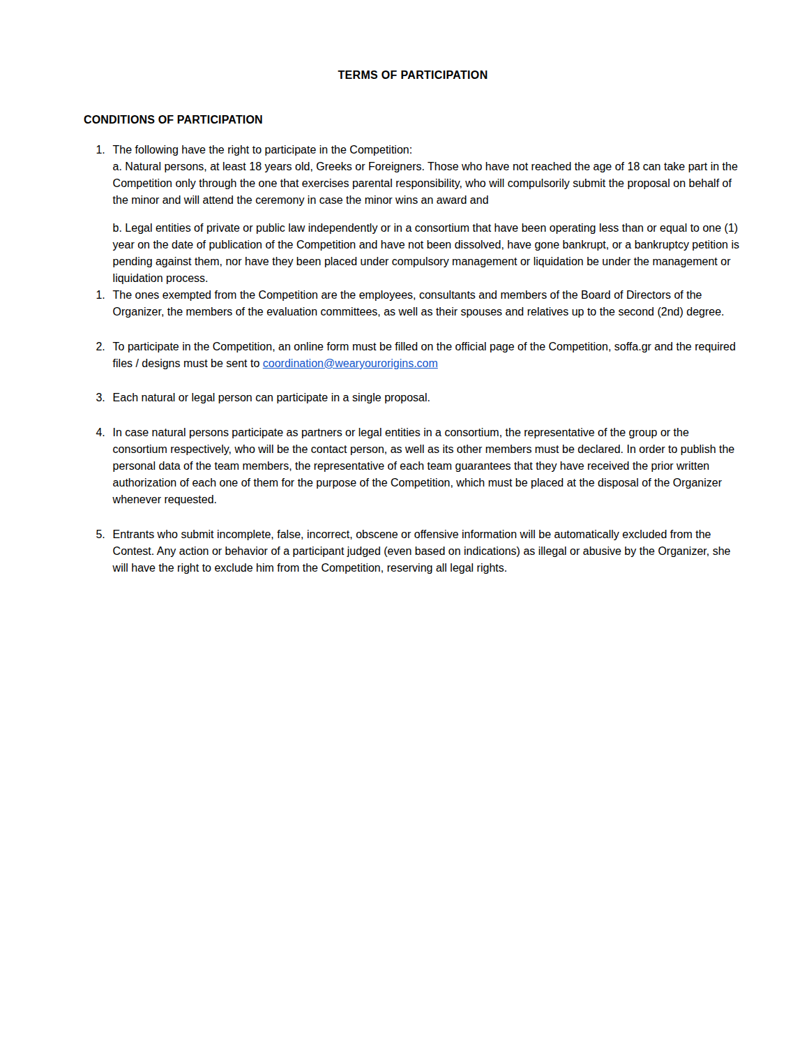TERMS OF PARTICIPATION
CONDITIONS OF PARTICIPATION
The following have the right to participate in the Competition:
a. Natural persons, at least 18 years old, Greeks or Foreigners. Those who have not reached the age of 18 can take part in the Competition only through the one that exercises parental responsibility, who will compulsorily submit the proposal on behalf of the minor and will attend the ceremony in case the minor wins an award and
b. Legal entities of private or public law independently or in a consortium that have been operating less than or equal to one (1) year on the date of publication of the Competition and have not been dissolved, have gone bankrupt, or a bankruptcy petition is pending against them, nor have they been placed under compulsory management or liquidation be under the management or liquidation process.
The ones exempted from the Competition are the employees, consultants and members of the Board of Directors of the Organizer, the members of the evaluation committees, as well as their spouses and relatives up to the second (2nd) degree.
To participate in the Competition, an online form must be filled on the official page of the Competition, soffa.gr and the required files / designs must be sent to coordination@wearyourorigins.com
Each natural or legal person can participate in a single proposal.
In case natural persons participate as partners or legal entities in a consortium, the representative of the group or the consortium respectively, who will be the contact person, as well as its other members must be declared. In order to publish the personal data of the team members, the representative of each team guarantees that they have received the prior written authorization of each one of them for the purpose of the Competition, which must be placed at the disposal of the Organizer whenever requested.
Entrants who submit incomplete, false, incorrect, obscene or offensive information will be automatically excluded from the Contest. Any action or behavior of a participant judged (even based on indications) as illegal or abusive by the Organizer, she will have the right to exclude him from the Competition, reserving all legal rights.